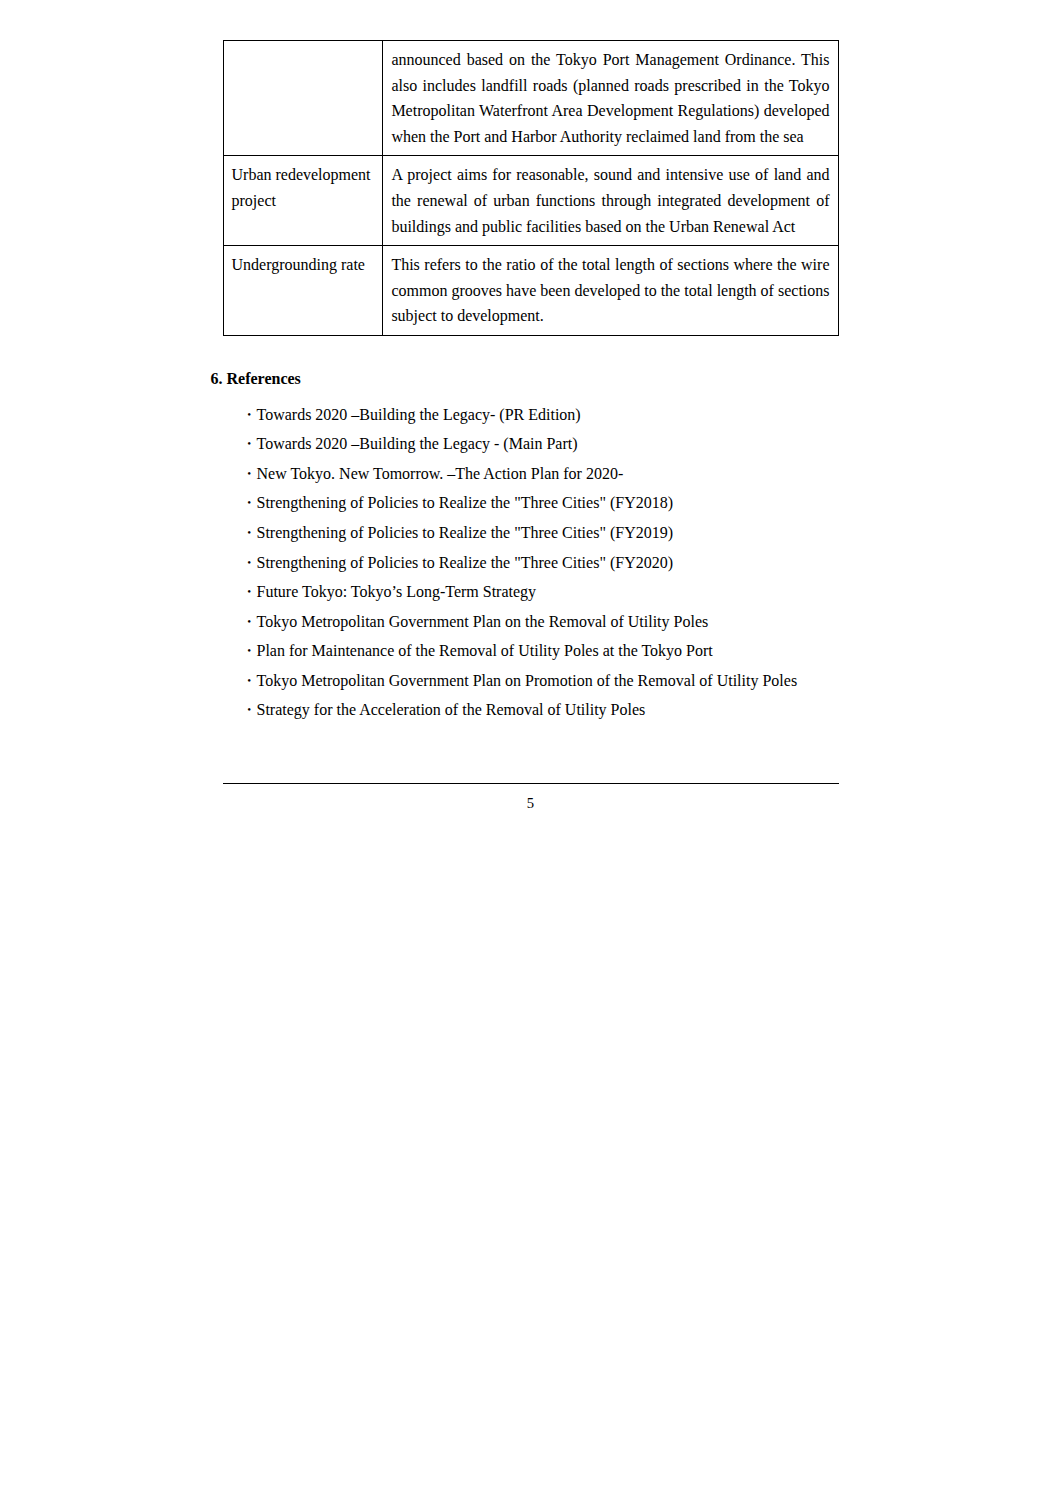| | announced based on the Tokyo Port Management Ordinance. This also includes landfill roads (planned roads prescribed in the Tokyo Metropolitan Waterfront Area Development Regulations) developed when the Port and Harbor Authority reclaimed land from the sea |
| Urban redevelopment project | A project aims for reasonable, sound and intensive use of land and the renewal of urban functions through integrated development of buildings and public facilities based on the Urban Renewal Act |
| Undergrounding rate | This refers to the ratio of the total length of sections where the wire common grooves have been developed to the total length of sections subject to development. |
6. References
・Towards 2020 –Building the Legacy- (PR Edition)
・Towards 2020 –Building the Legacy - (Main Part)
・New Tokyo. New Tomorrow. –The Action Plan for 2020-
・Strengthening of Policies to Realize the "Three Cities" (FY2018)
・Strengthening of Policies to Realize the "Three Cities" (FY2019)
・Strengthening of Policies to Realize the "Three Cities" (FY2020)
・Future Tokyo: Tokyo’s Long-Term Strategy
・Tokyo Metropolitan Government Plan on the Removal of Utility Poles
・Plan for Maintenance of the Removal of Utility Poles at the Tokyo Port
・Tokyo Metropolitan Government Plan on Promotion of the Removal of Utility Poles
・Strategy for the Acceleration of the Removal of Utility Poles
5